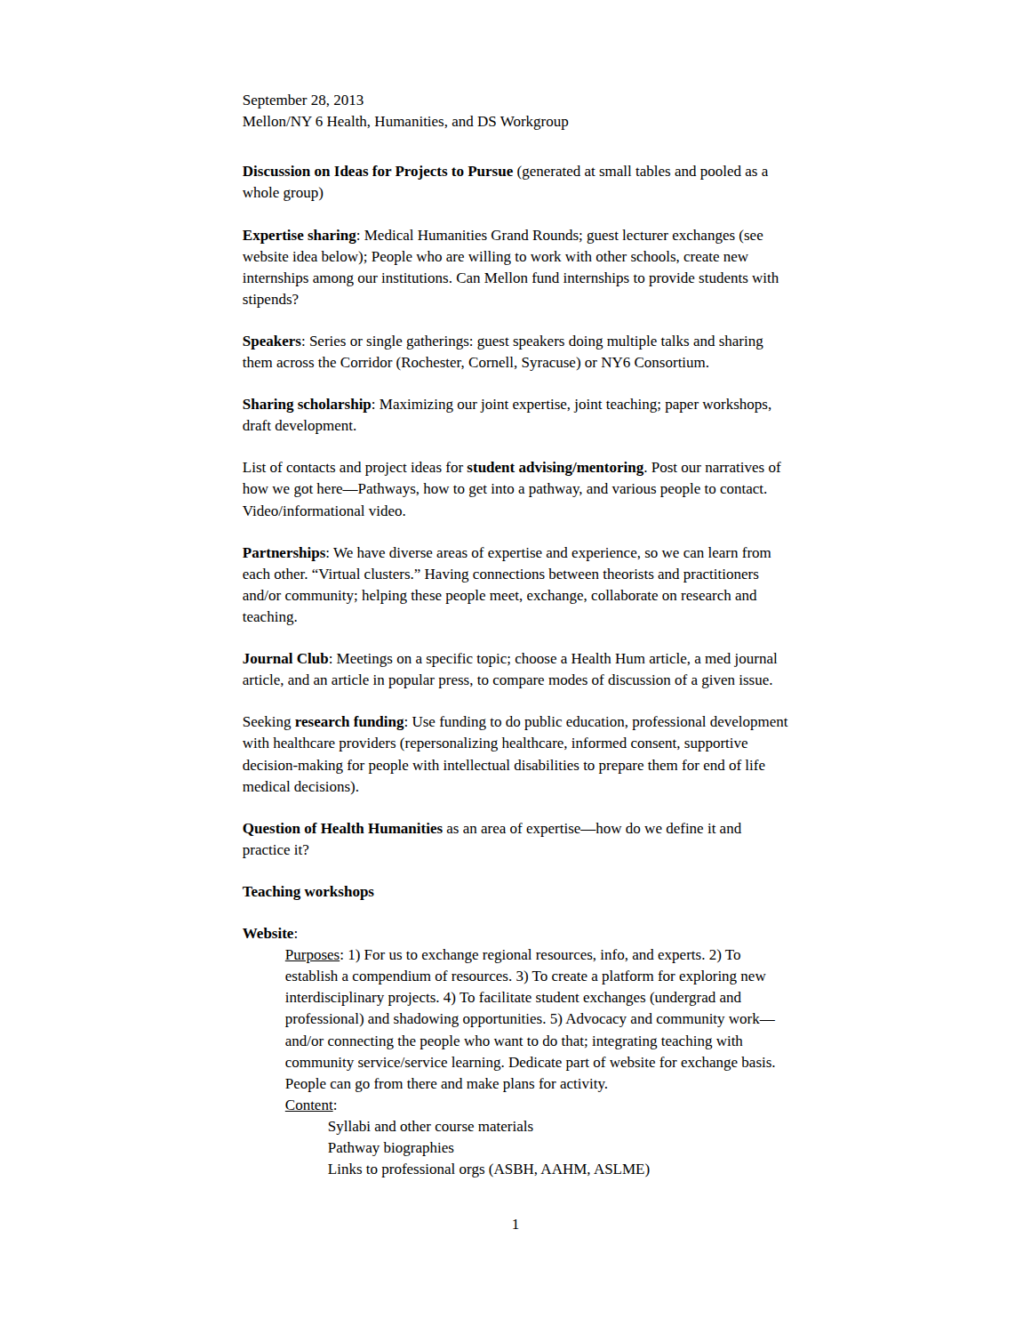September 28, 2013
Mellon/NY 6 Health, Humanities, and DS Workgroup
Discussion on Ideas for Projects to Pursue (generated at small tables and pooled as a whole group)
Expertise sharing: Medical Humanities Grand Rounds; guest lecturer exchanges (see website idea below); People who are willing to work with other schools, create new internships among our institutions. Can Mellon fund internships to provide students with stipends?
Speakers: Series or single gatherings: guest speakers doing multiple talks and sharing them across the Corridor (Rochester, Cornell, Syracuse) or NY6 Consortium.
Sharing scholarship: Maximizing our joint expertise, joint teaching; paper workshops, draft development.
List of contacts and project ideas for student advising/mentoring. Post our narratives of how we got here—Pathways, how to get into a pathway, and various people to contact. Video/informational video.
Partnerships: We have diverse areas of expertise and experience, so we can learn from each other. “Virtual clusters.” Having connections between theorists and practitioners and/or community; helping these people meet, exchange, collaborate on research and teaching.
Journal Club: Meetings on a specific topic; choose a Health Hum article, a med journal article, and an article in popular press, to compare modes of discussion of a given issue.
Seeking research funding: Use funding to do public education, professional development with healthcare providers (repersonalizing healthcare, informed consent, supportive decision-making for people with intellectual disabilities to prepare them for end of life medical decisions).
Question of Health Humanities as an area of expertise—how do we define it and practice it?
Teaching workshops
Website:
Purposes: 1) For us to exchange regional resources, info, and experts. 2) To establish a compendium of resources. 3) To create a platform for exploring new interdisciplinary projects. 4) To facilitate student exchanges (undergrad and professional) and shadowing opportunities. 5) Advocacy and community work—and/or connecting the people who want to do that; integrating teaching with community service/service learning. Dedicate part of website for exchange basis. People can go from there and make plans for activity.
Content:
Syllabi and other course materials
Pathway biographies
Links to professional orgs (ASBH, AAHM, ASLME)
1